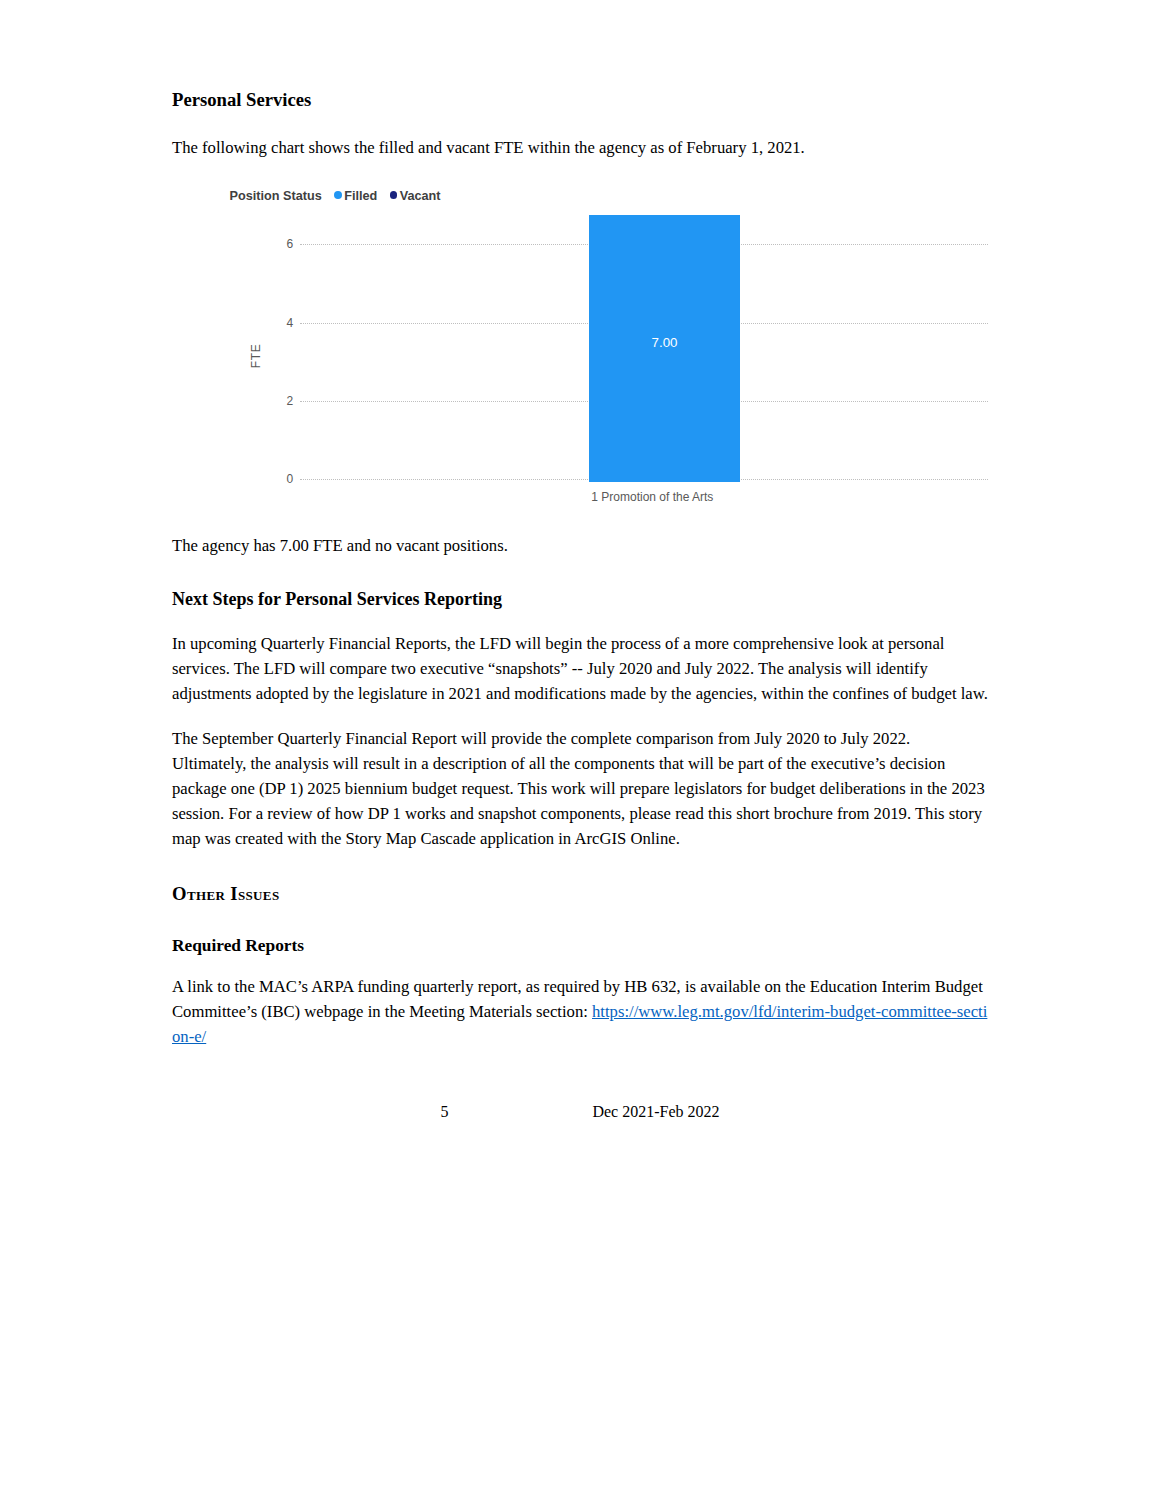Personal Services
The following chart shows the filled and vacant FTE within the agency as of February 1, 2021.
Position Status Filled Vacant
FTE 6 4 2 0
7.00
1 Promotion of the Arts
The agency has 7.00 FTE and no vacant positions.
Next Steps for Personal Services Reporting
In upcoming Quarterly Financial Reports, the LFD will begin the process of a more comprehensive look at personal services. The LFD will compare two executive “snapshots” -- July 2020 and July 2022. The analysis will identify adjustments adopted by the legislature in 2021 and modifications made by the agencies, within the confines of budget law.
The September Quarterly Financial Report will provide the complete comparison from July 2020 to July 2022. Ultimately, the analysis will result in a description of all the components that will be part of the executive’s decision package one (DP 1) 2025 biennium budget request. This work will prepare legislators for budget deliberations in the 2023 session. For a review of how DP 1 works and snapshot components, please read this short brochure from 2019. This story map was created with the Story Map Cascade application in ArcGIS Online.
Other Issues
Required Reports
A link to the MAC’s ARPA funding quarterly report, as required by HB 632, is available on the Education Interim Budget Committee’s (IBC) webpage in the Meeting Materials section: https://www.leg.mt.gov/lfd/interim-budget-committee-section-e/
5 Dec 2021-Feb 2022